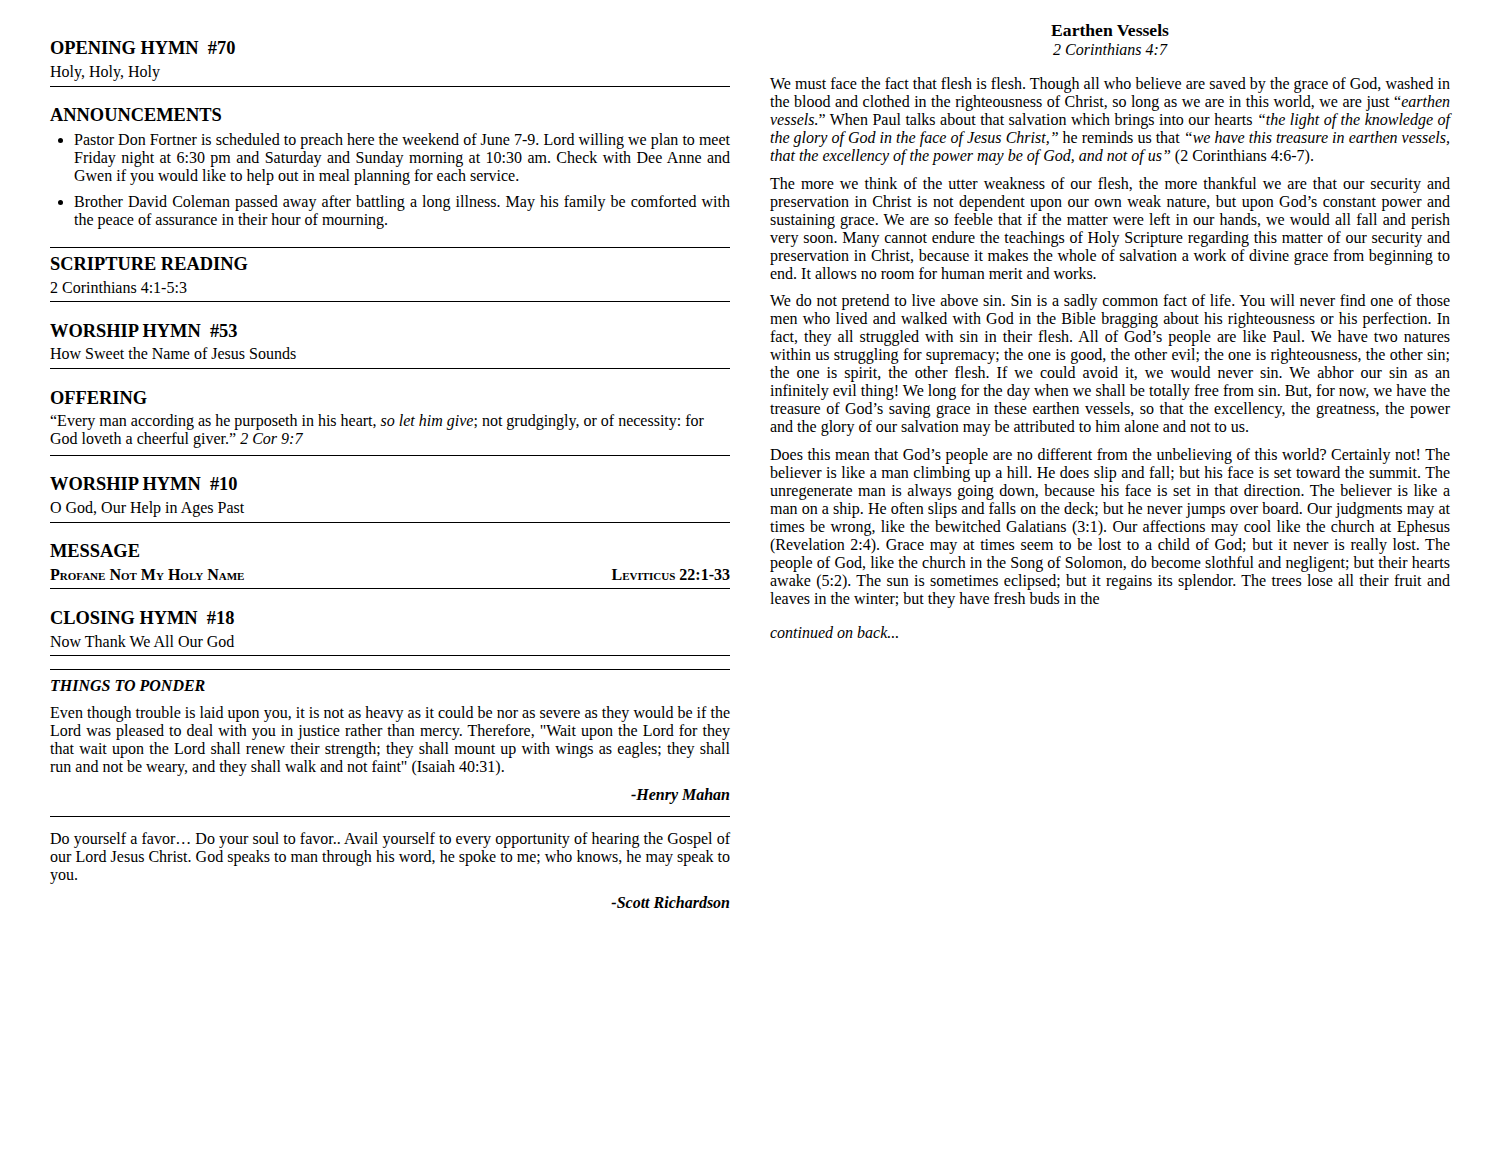OPENING HYMN #70
Holy, Holy, Holy
ANNOUNCEMENTS
Pastor Don Fortner is scheduled to preach here the weekend of June 7-9. Lord willing we plan to meet Friday night at 6:30 pm and Saturday and Sunday morning at 10:30 am. Check with Dee Anne and Gwen if you would like to help out in meal planning for each service.
Brother David Coleman passed away after battling a long illness. May his family be comforted with the peace of assurance in their hour of mourning.
SCRIPTURE READING
2 Corinthians 4:1-5:3
WORSHIP HYMN #53
How Sweet the Name of Jesus Sounds
OFFERING
“Every man according as he purposeth in his heart, so let him give; not grudgingly, or of necessity: for God loveth a cheerful giver.” 2 Cor 9:7
WORSHIP HYMN #10
O God, Our Help in Ages Past
MESSAGE
Profane Not My Holy Name Leviticus 22:1-33
CLOSING HYMN #18
Now Thank We All Our God
THINGS TO PONDER
Even though trouble is laid upon you, it is not as heavy as it could be nor as severe as they would be if the Lord was pleased to deal with you in justice rather than mercy. Therefore, "Wait upon the Lord for they that wait upon the Lord shall renew their strength; they shall mount up with wings as eagles; they shall run and not be weary, and they shall walk and not faint" (Isaiah 40:31).
-Henry Mahan
Do yourself a favor… Do your soul to favor.. Avail yourself to every opportunity of hearing the Gospel of our Lord Jesus Christ. God speaks to man through his word, he spoke to me; who knows, he may speak to you.
-Scott Richardson
Earthen Vessels
2 Corinthians 4:7
We must face the fact that flesh is flesh. Though all who believe are saved by the grace of God, washed in the blood and clothed in the righteousness of Christ, so long as we are in this world, we are just “earthen vessels.” When Paul talks about that salvation which brings into our hearts “the light of the knowledge of the glory of God in the face of Jesus Christ,” he reminds us that “we have this treasure in earthen vessels, that the excellency of the power may be of God, and not of us” (2 Corinthians 4:6-7).
The more we think of the utter weakness of our flesh, the more thankful we are that our security and preservation in Christ is not dependent upon our own weak nature, but upon God’s constant power and sustaining grace. We are so feeble that if the matter were left in our hands, we would all fall and perish very soon. Many cannot endure the teachings of Holy Scripture regarding this matter of our security and preservation in Christ, because it makes the whole of salvation a work of divine grace from beginning to end. It allows no room for human merit and works.
We do not pretend to live above sin. Sin is a sadly common fact of life. You will never find one of those men who lived and walked with God in the Bible bragging about his righteousness or his perfection. In fact, they all struggled with sin in their flesh. All of God’s people are like Paul. We have two natures within us struggling for supremacy; the one is good, the other evil; the one is righteousness, the other sin; the one is spirit, the other flesh. If we could avoid it, we would never sin. We abhor our sin as an infinitely evil thing! We long for the day when we shall be totally free from sin. But, for now, we have the treasure of God’s saving grace in these earthen vessels, so that the excellency, the greatness, the power and the glory of our salvation may be attributed to him alone and not to us.
Does this mean that God’s people are no different from the unbelieving of this world? Certainly not! The believer is like a man climbing up a hill. He does slip and fall; but his face is set toward the summit. The unregenerate man is always going down, because his face is set in that direction. The believer is like a man on a ship. He often slips and falls on the deck; but he never jumps over board. Our judgments may at times be wrong, like the bewitched Galatians (3:1). Our affections may cool like the church at Ephesus (Revelation 2:4). Grace may at times seem to be lost to a child of God; but it never is really lost. The people of God, like the church in the Song of Solomon, do become slothful and negligent; but their hearts awake (5:2). The sun is sometimes eclipsed; but it regains its splendor. The trees lose all their fruit and leaves in the winter; but they have fresh buds in the
continued on back...